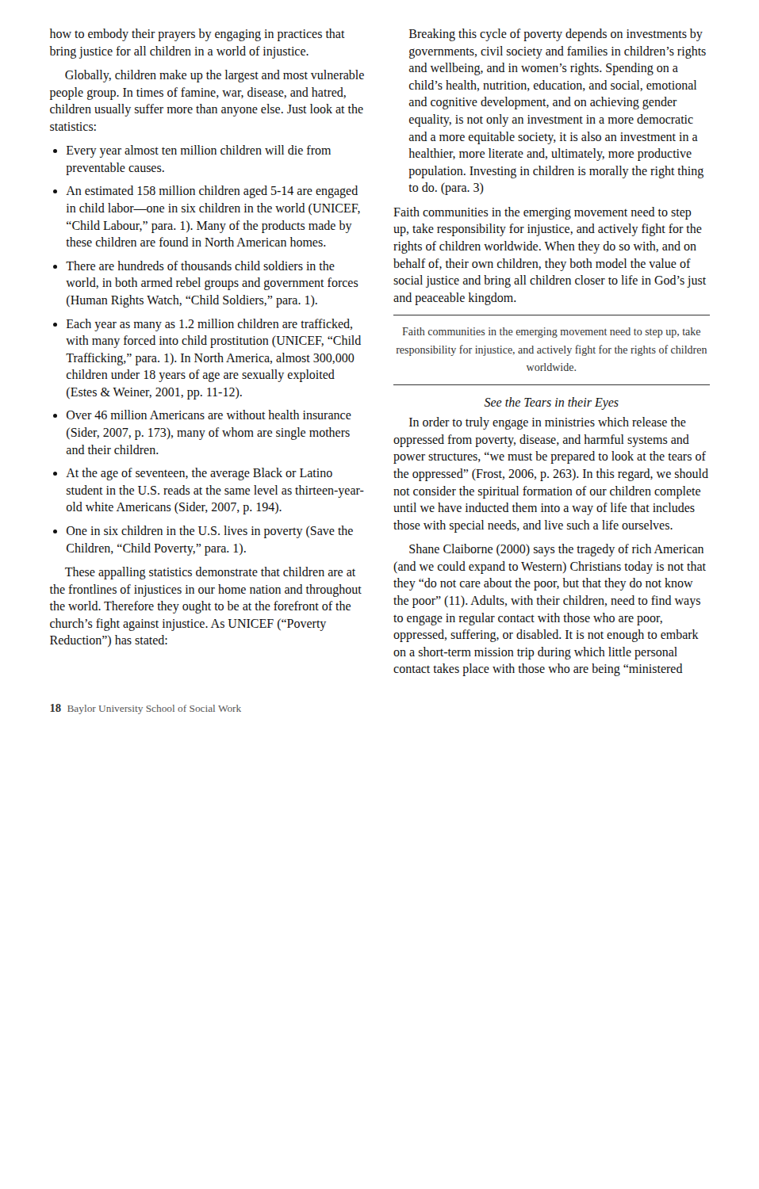how to embody their prayers by engaging in practices that bring justice for all children in a world of injustice.
Globally, children make up the largest and most vulnerable people group. In times of famine, war, disease, and hatred, children usually suffer more than anyone else. Just look at the statistics:
Every year almost ten million children will die from preventable causes.
An estimated 158 million children aged 5-14 are engaged in child labor—one in six children in the world (UNICEF, “Child Labour,” para. 1). Many of the products made by these children are found in North American homes.
There are hundreds of thousands child soldiers in the world, in both armed rebel groups and government forces (Human Rights Watch, “Child Soldiers,” para. 1).
Each year as many as 1.2 million children are trafficked, with many forced into child prostitution (UNICEF, “Child Trafficking,” para. 1). In North America, almost 300,000 children under 18 years of age are sexually exploited (Estes & Weiner, 2001, pp. 11-12).
Over 46 million Americans are without health insurance (Sider, 2007, p. 173), many of whom are single mothers and their children.
At the age of seventeen, the average Black or Latino student in the U.S. reads at the same level as thirteen-year-old white Americans (Sider, 2007, p. 194).
One in six children in the U.S. lives in poverty (Save the Children, “Child Poverty,” para. 1).
These appalling statistics demonstrate that children are at the frontlines of injustices in our home nation and throughout the world. Therefore they ought to be at the forefront of the church’s fight against injustice. As UNICEF (“Poverty Reduction”) has stated:
Breaking this cycle of poverty depends on investments by governments, civil society and families in children’s rights and wellbeing, and in women’s rights. Spending on a child’s health, nutrition, education, and social, emotional and cognitive development, and on achieving gender equality, is not only an investment in a more democratic and a more equitable society, it is also an investment in a healthier, more literate and, ultimately, more productive population. Investing in children is morally the right thing to do. (para. 3)
Faith communities in the emerging movement need to step up, take responsibility for injustice, and actively fight for the rights of children worldwide. When they do so with, and on behalf of, their own children, they both model the value of social justice and bring all children closer to life in God’s just and peaceable kingdom.
Faith communities in the emerging movement need to step up, take responsibility for injustice, and actively fight for the rights of children worldwide.
See the Tears in their Eyes
In order to truly engage in ministries which release the oppressed from poverty, disease, and harmful systems and power structures, “we must be prepared to look at the tears of the oppressed” (Frost, 2006, p. 263). In this regard, we should not consider the spiritual formation of our children complete until we have inducted them into a way of life that includes those with special needs, and live such a life ourselves.
Shane Claiborne (2000) says the tragedy of rich American (and we could expand to Western) Christians today is not that they “do not care about the poor, but that they do not know the poor” (11). Adults, with their children, need to find ways to engage in regular contact with those who are poor, oppressed, suffering, or disabled. It is not enough to embark on a short-term mission trip during which little personal contact takes place with those who are being “ministered
18 Baylor University School of Social Work